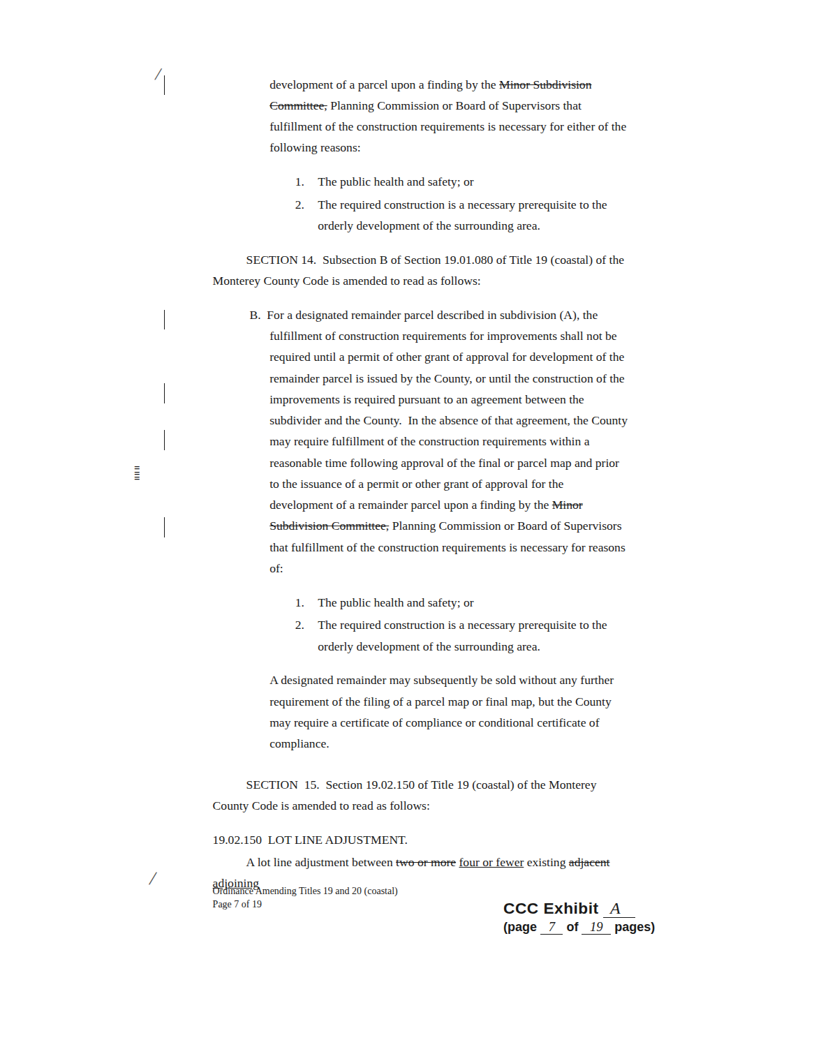/
=
=
=
development of a parcel upon a finding by the Minor Subdivision Committee, Planning Commission or Board of Supervisors that fulfillment of the construction requirements is necessary for either of the following reasons:
1. The public health and safety; or
2. The required construction is a necessary prerequisite to the orderly development of the surrounding area.
SECTION 14. Subsection B of Section 19.01.080 of Title 19 (coastal) of the Monterey County Code is amended to read as follows:
B. For a designated remainder parcel described in subdivision (A), the fulfillment of construction requirements for improvements shall not be required until a permit of other grant of approval for development of the remainder parcel is issued by the County, or until the construction of the improvements is required pursuant to an agreement between the subdivider and the County. In the absence of that agreement, the County may require fulfillment of the construction requirements within a reasonable time following approval of the final or parcel map and prior to the issuance of a permit or other grant of approval for the development of a remainder parcel upon a finding by the Minor Subdivision Committee, Planning Commission or Board of Supervisors that fulfillment of the construction requirements is necessary for reasons of:
1. The public health and safety; or
2. The required construction is a necessary prerequisite to the orderly development of the surrounding area.
A designated remainder may subsequently be sold without any further requirement of the filing of a parcel map or final map, but the County may require a certificate of compliance or conditional certificate of compliance.
SECTION 15. Section 19.02.150 of Title 19 (coastal) of the Monterey County Code is amended to read as follows:
19.02.150 LOT LINE ADJUSTMENT.
A lot line adjustment between two or more four or fewer existing adjacent adjoining
Ordinance Amending Titles 19 and 20 (coastal)
Page 7 of 19
/
CCC Exhibit A
(page 7 of 19 pages)